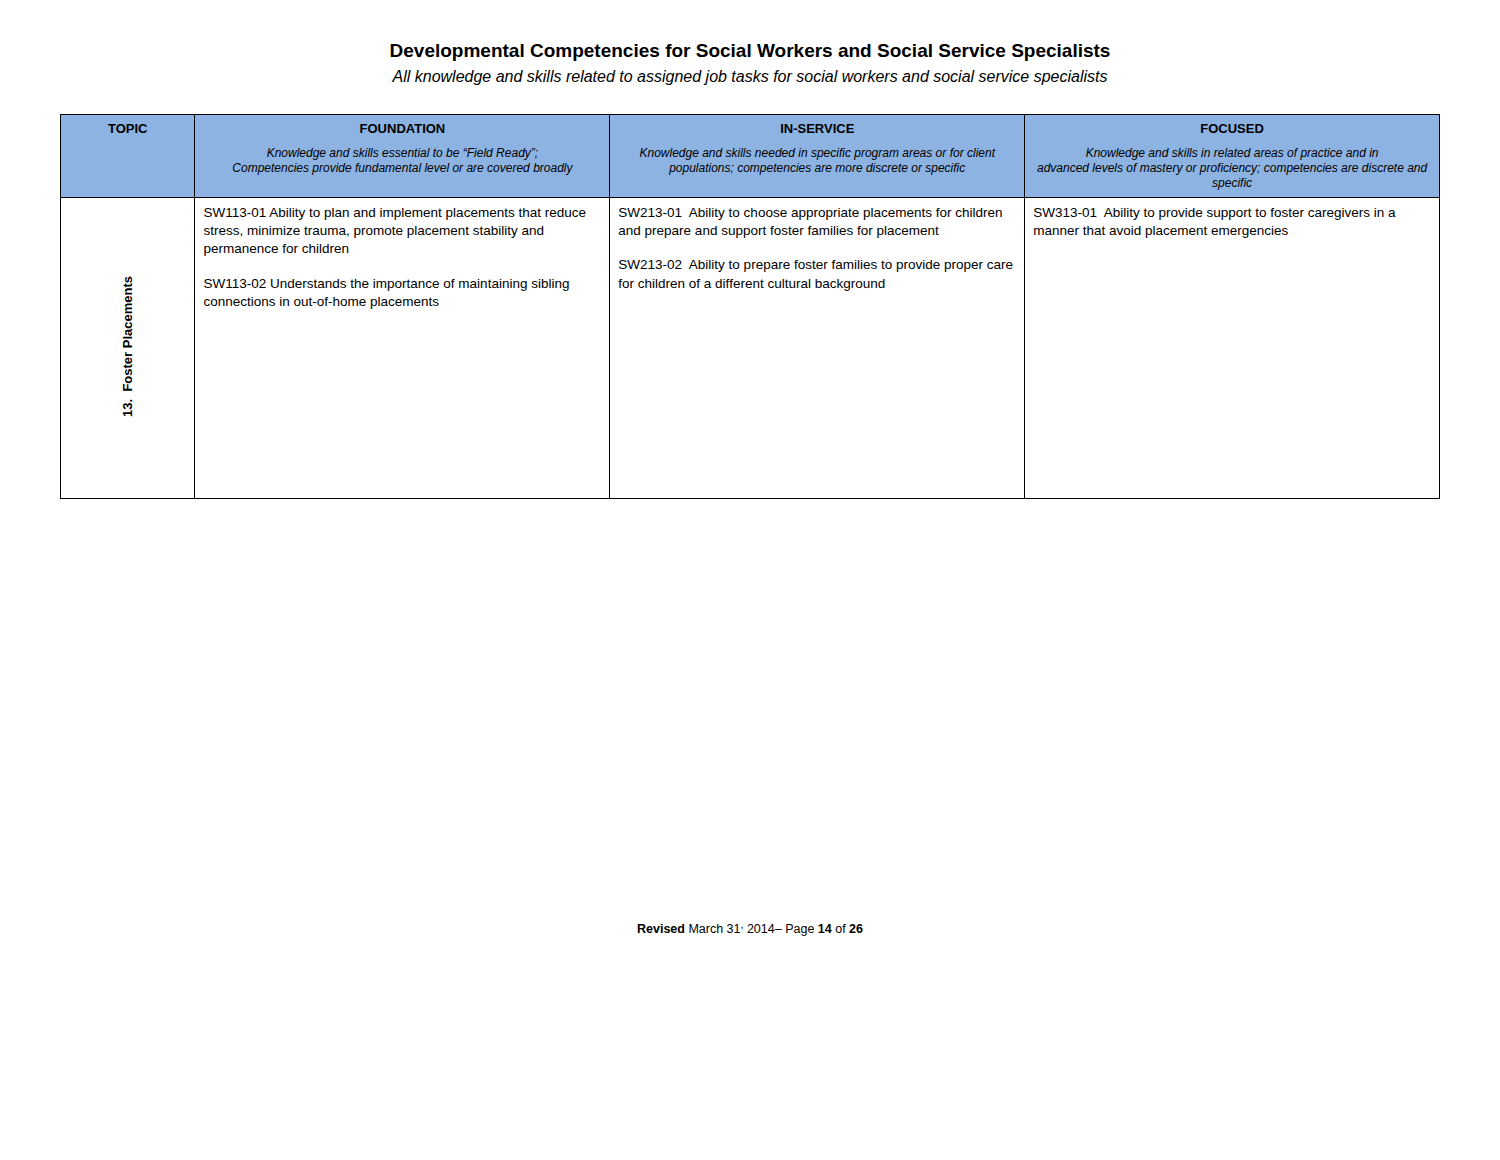Developmental Competencies for Social Workers and Social Service Specialists
All knowledge and skills related to assigned job tasks for social workers and social service specialists
| TOPIC | FOUNDATION Knowledge and skills essential to be “Field Ready”; Competencies provide fundamental level or are covered broadly | IN-SERVICE Knowledge and skills needed in specific program areas or for client populations; competencies are more discrete or specific | FOCUSED Knowledge and skills in related areas of practice and in advanced levels of mastery or proficiency; competencies are discrete and specific |
| --- | --- | --- | --- |
| 13. Foster Placements | SW113-01 Ability to plan and implement placements that reduce stress, minimize trauma, promote placement stability and permanence for children SW113-02 Understands the importance of maintaining sibling connections in out-of-home placements | SW213-01 Ability to choose appropriate placements for children and prepare and support foster families for placement SW213-02 Ability to prepare foster families to provide proper care for children of a different cultural background | SW313-01 Ability to provide support to foster caregivers in a manner that avoid placement emergencies |
Revised March 31, 2014– Page 14 of 26